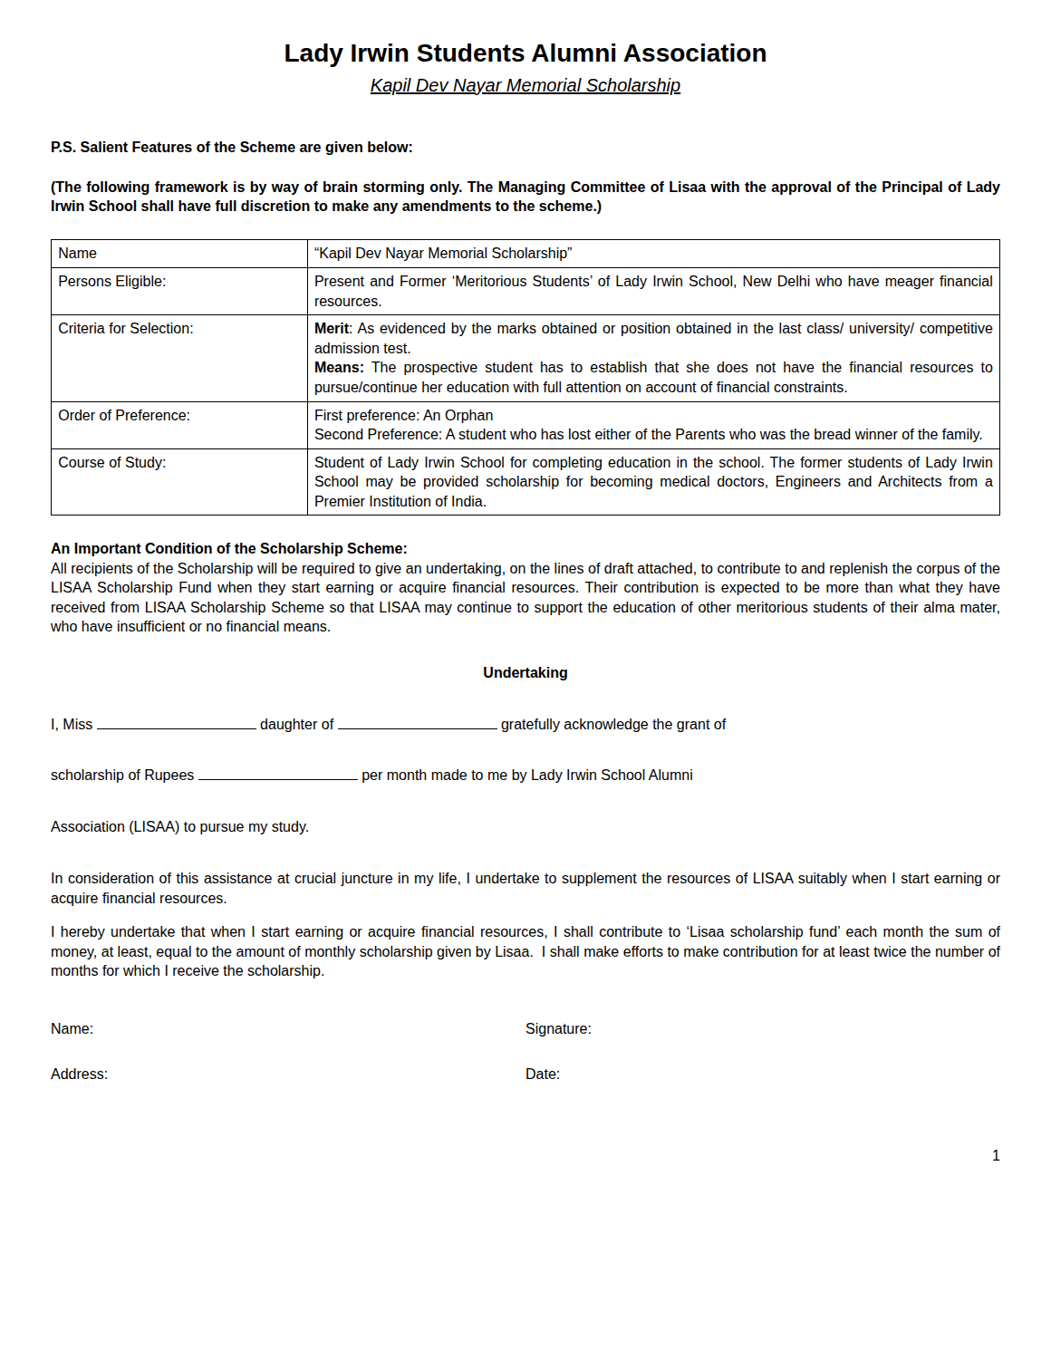Lady Irwin Students Alumni Association
Kapil Dev Nayar Memorial Scholarship
P.S. Salient Features of the Scheme are given below:
(The following framework is by way of brain storming only. The Managing Committee of Lisaa with the approval of the Principal of Lady Irwin School shall have full discretion to make any amendments to the scheme.)
| Name | “Kapil Dev Nayar Memorial Scholarship” |
| Persons Eligible: | Present and Former ‘Meritorious Students’ of Lady Irwin School, New Delhi who have meager financial resources. |
| Criteria for Selection: | Merit : As evidenced by the marks obtained or position obtained in the last class/ university/ competitive admission test. Means: The prospective student has to establish that she does not have the financial resources to pursue/continue her education with full attention on account of financial constraints. |
| Order of Preference: | First preference: An Orphan Second Preference: A student who has lost either of the Parents who was the bread winner of the family. |
| Course of Study: | Student of Lady Irwin School for completing education in the school. The former students of Lady Irwin School may be provided scholarship for becoming medical doctors, Engineers and Architects from a Premier Institution of India. |
An Important Condition of the Scholarship Scheme:
All recipients of the Scholarship will be required to give an undertaking, on the lines of draft attached, to contribute to and replenish the corpus of the LISAA Scholarship Fund when they start earning or acquire financial resources. Their contribution is expected to be more than what they have received from LISAA Scholarship Scheme so that LISAA may continue to support the education of other meritorious students of their alma mater, who have insufficient or no financial means.
Undertaking
I, Miss daughter of gratefully acknowledge the grant of
scholarship of Rupees per month made to me by Lady Irwin School Alumni
Association (LISAA) to pursue my study.
In consideration of this assistance at crucial juncture in my life, I undertake to supplement the resources of LISAA suitably when I start earning or acquire financial resources.
I hereby undertake that when I start earning or acquire financial resources, I shall contribute to ‘Lisaa scholarship fund’ each month the sum of money, at least, equal to the amount of monthly scholarship given by Lisaa. I shall make efforts to make contribution for at least twice the number of months for which I receive the scholarship.
| Name: | Signature: |
| Address: | Date: |
1